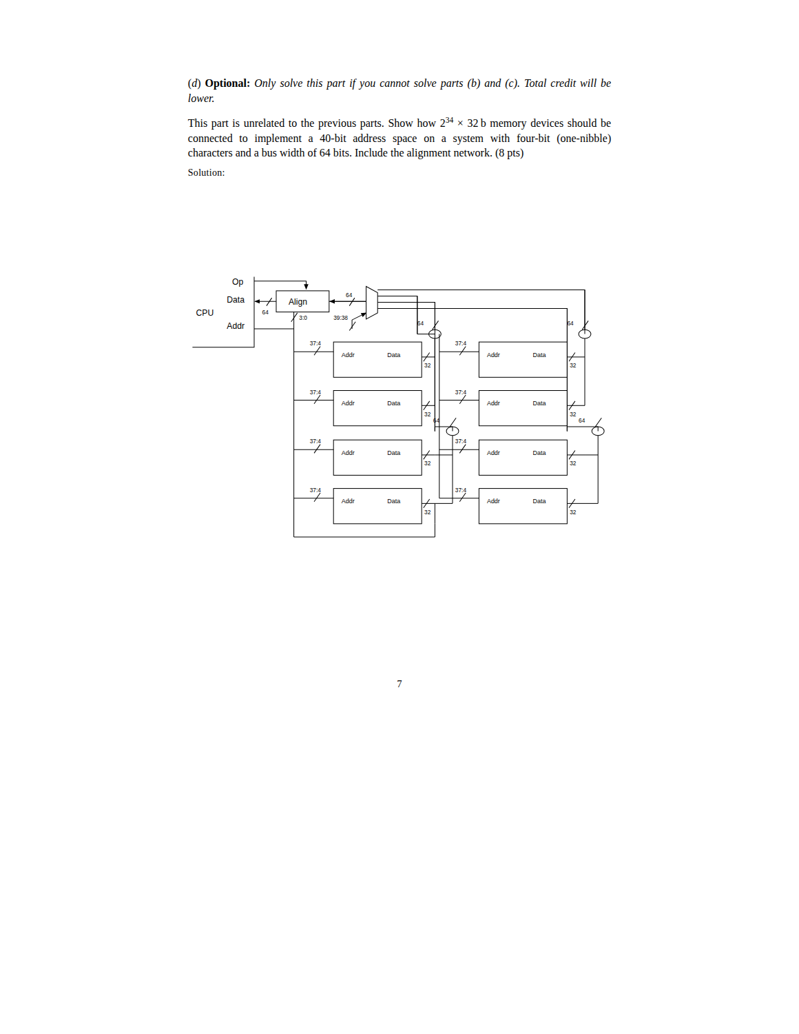(d) Optional: Only solve this part if you cannot solve parts (b) and (c). Total credit will be lower.
This part is unrelated to the previous parts. Show how 234 × 32 b memory devices should be connected to implement a 40-bit address space on a system with four-bit (one-nibble) characters and a bus width of 64 bits. Include the alignment network. (8 pts)
Solution:
CPU Op Data Addr Align 64 64 3:0 39:38 Addr Data 37:4 32 Addr Data 37:4 32 Addr Data 37:4 32 Addr Data 37:4 32 64 64 Addr Data 37:4 32 Addr Data 37:4 32 Addr Data 37:4 32 Addr Data 37:4 32 64 64
7